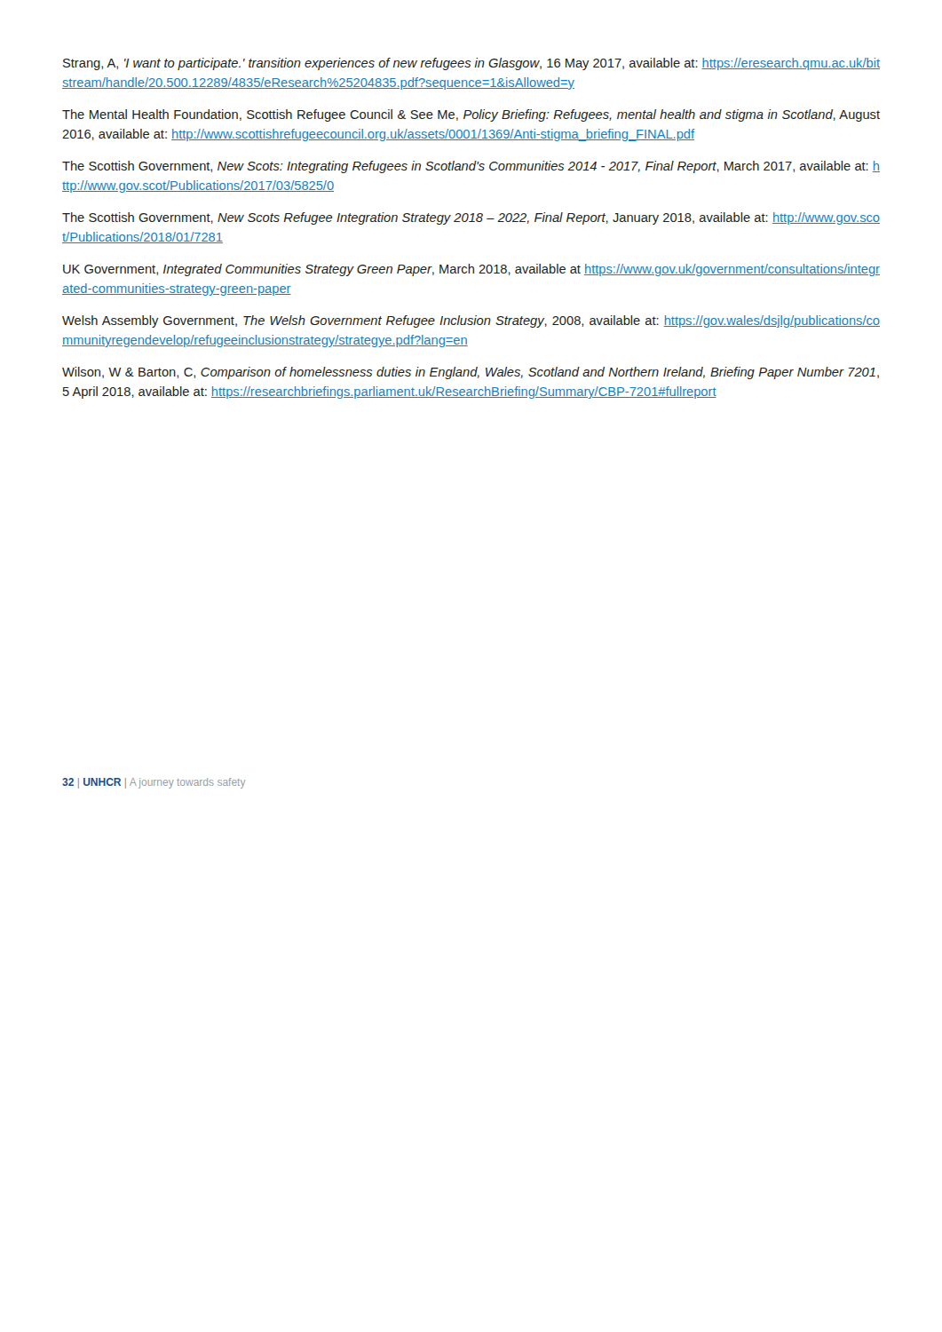Strang, A, 'I want to participate.' transition experiences of new refugees in Glasgow, 16 May 2017, available at: https://eresearch.qmu.ac.uk/bitstream/handle/20.500.12289/4835/eResearch%25204835.pdf?sequence=1&isAllowed=y
The Mental Health Foundation, Scottish Refugee Council & See Me, Policy Briefing: Refugees, mental health and stigma in Scotland, August 2016, available at: http://www.scottishrefugeecouncil.org.uk/assets/0001/1369/Anti-stigma_briefing_FINAL.pdf
The Scottish Government, New Scots: Integrating Refugees in Scotland's Communities 2014 - 2017, Final Report, March 2017, available at: http://www.gov.scot/Publications/2017/03/5825/0
The Scottish Government, New Scots Refugee Integration Strategy 2018 – 2022, Final Report, January 2018, available at: http://www.gov.scot/Publications/2018/01/7281
UK Government, Integrated Communities Strategy Green Paper, March 2018, available at https://www.gov.uk/government/consultations/integrated-communities-strategy-green-paper
Welsh Assembly Government, The Welsh Government Refugee Inclusion Strategy, 2008, available at: https://gov.wales/dsjlg/publications/communityregendevelop/refugeeinclusionstrategy/strategye.pdf?lang=en
Wilson, W & Barton, C, Comparison of homelessness duties in England, Wales, Scotland and Northern Ireland, Briefing Paper Number 7201, 5 April 2018, available at: https://researchbriefings.parliament.uk/ResearchBriefing/Summary/CBP-7201#fullreport
32 | UNHCR | A journey towards safety